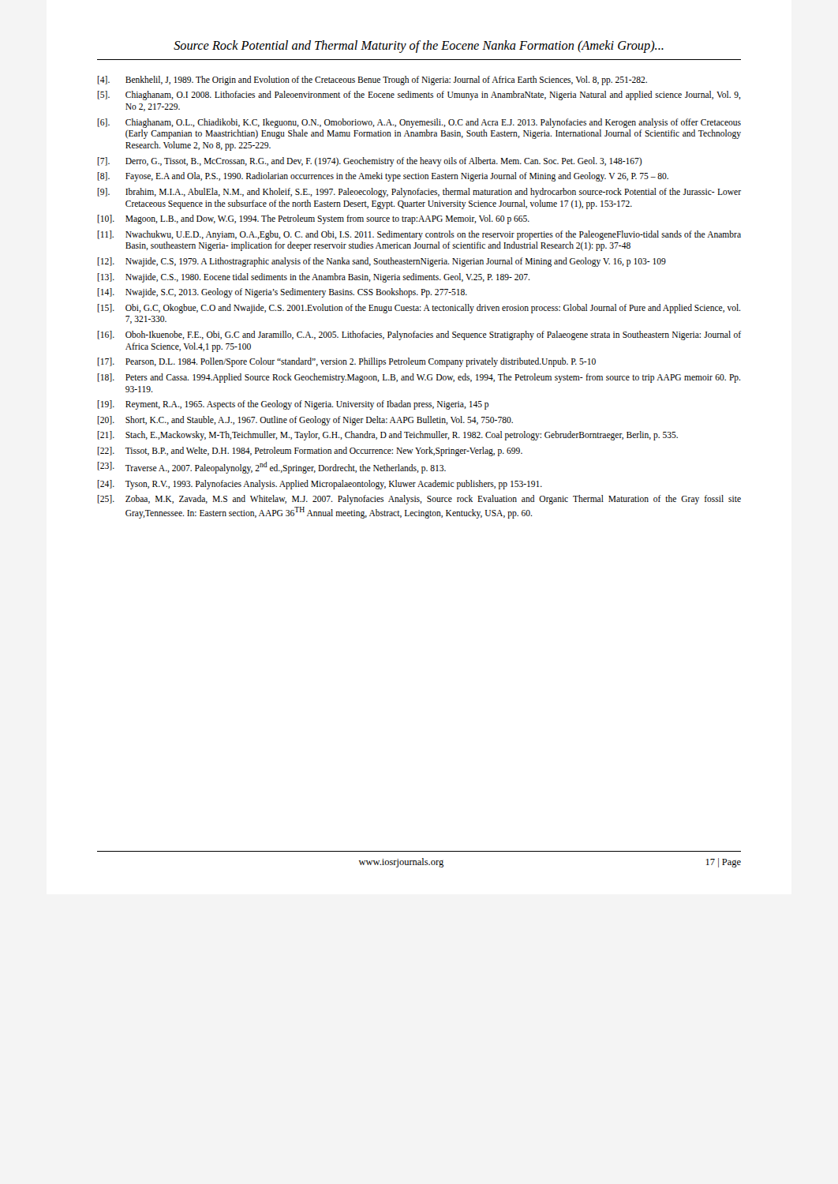Source Rock Potential and Thermal Maturity of the Eocene Nanka Formation (Ameki Group)...
[4]. Benkhelil, J, 1989. The Origin and Evolution of the Cretaceous Benue Trough of Nigeria: Journal of Africa Earth Sciences, Vol. 8, pp. 251-282.
[5]. Chiaghanam, O.I 2008. Lithofacies and Paleoenvironment of the Eocene sediments of Umunya in AnambraNtate, Nigeria Natural and applied science Journal, Vol. 9, No 2, 217-229.
[6]. Chiaghanam, O.L., Chiadikobi, K.C, Ikeguonu, O.N., Omoboriowo, A.A., Onyemesili., O.C and Acra E.J. 2013. Palynofacies and Kerogen analysis of offer Cretaceous (Early Campanian to Maastrichtian) Enugu Shale and Mamu Formation in Anambra Basin, South Eastern, Nigeria. International Journal of Scientific and Technology Research. Volume 2, No 8, pp. 225-229.
[7]. Derro, G., Tissot, B., McCrossan, R.G., and Dev, F. (1974). Geochemistry of the heavy oils of Alberta. Mem. Can. Soc. Pet. Geol. 3, 148-167)
[8]. Fayose, E.A and Ola, P.S., 1990. Radiolarian occurrences in the Ameki type section Eastern Nigeria Journal of Mining and Geology. V 26, P. 75 – 80.
[9]. Ibrahim, M.I.A., AbulEla, N.M., and Kholeif, S.E., 1997. Paleoecology, Palynofacies, thermal maturation and hydrocarbon source-rock Potential of the Jurassic- Lower Cretaceous Sequence in the subsurface of the north Eastern Desert, Egypt. Quarter University Science Journal, volume 17 (1), pp. 153-172.
[10]. Magoon, L.B., and Dow, W.G, 1994. The Petroleum System from source to trap:AAPG Memoir, Vol. 60 p 665.
[11]. Nwachukwu, U.E.D., Anyiam, O.A.,Egbu, O. C. and Obi, I.S. 2011. Sedimentary controls on the reservoir properties of the PaleogeneFluvio-tidal sands of the Anambra Basin, southeastern Nigeria- implication for deeper reservoir studies American Journal of scientific and Industrial Research 2(1): pp. 37-48
[12]. Nwajide, C.S, 1979. A Lithostragraphic analysis of the Nanka sand, SoutheasternNigeria. Nigerian Journal of Mining and Geology V. 16, p 103- 109
[13]. Nwajide, C.S., 1980. Eocene tidal sediments in the Anambra Basin, Nigeria sediments. Geol, V.25, P. 189- 207.
[14]. Nwajide, S.C, 2013. Geology of Nigeria’s Sedimentery Basins. CSS Bookshops. Pp. 277-518.
[15]. Obi, G.C, Okogbue, C.O and Nwajide, C.S. 2001.Evolution of the Enugu Cuesta: A tectonically driven erosion process: Global Journal of Pure and Applied Science, vol. 7, 321-330.
[16]. Oboh-Ikuenobe, F.E., Obi, G.C and Jaramillo, C.A., 2005. Lithofacies, Palynofacies and Sequence Stratigraphy of Palaeogene strata in Southeastern Nigeria: Journal of Africa Science, Vol.4,1 pp. 75-100
[17]. Pearson, D.L. 1984. Pollen/Spore Colour “standard”, version 2. Phillips Petroleum Company privately distributed.Unpub. P. 5-10
[18]. Peters and Cassa. 1994.Applied Source Rock Geochemistry.Magoon, L.B, and W.G Dow, eds, 1994, The Petroleum system- from source to trip AAPG memoir 60. Pp. 93-119.
[19]. Reyment, R.A., 1965. Aspects of the Geology of Nigeria. University of Ibadan press, Nigeria, 145 p
[20]. Short, K.C., and Stauble, A.J., 1967. Outline of Geology of Niger Delta: AAPG Bulletin, Vol. 54, 750-780.
[21]. Stach, E.,Mackowsky, M-Th,Teichmuller, M., Taylor, G.H., Chandra, D and Teichmuller, R. 1982. Coal petrology: GebruderBorntraeger, Berlin, p. 535.
[22]. Tissot, B.P., and Welte, D.H. 1984, Petroleum Formation and Occurrence: New York,Springer-Verlag, p. 699.
[23]. Traverse A., 2007. Paleopalynolgy, 2nd ed.,Springer, Dordrecht, the Netherlands, p. 813.
[24]. Tyson, R.V., 1993. Palynofacies Analysis. Applied Micropalaeontology, Kluwer Academic publishers, pp 153-191.
[25]. Zobaa, M.K, Zavada, M.S and Whitelaw, M.J. 2007. Palynofacies Analysis, Source rock Evaluation and Organic Thermal Maturation of the Gray fossil site Gray,Tennessee. In: Eastern section, AAPG 36TH Annual meeting, Abstract, Lecington, Kentucky, USA, pp. 60.
www.iosrjournals.org 17 | Page